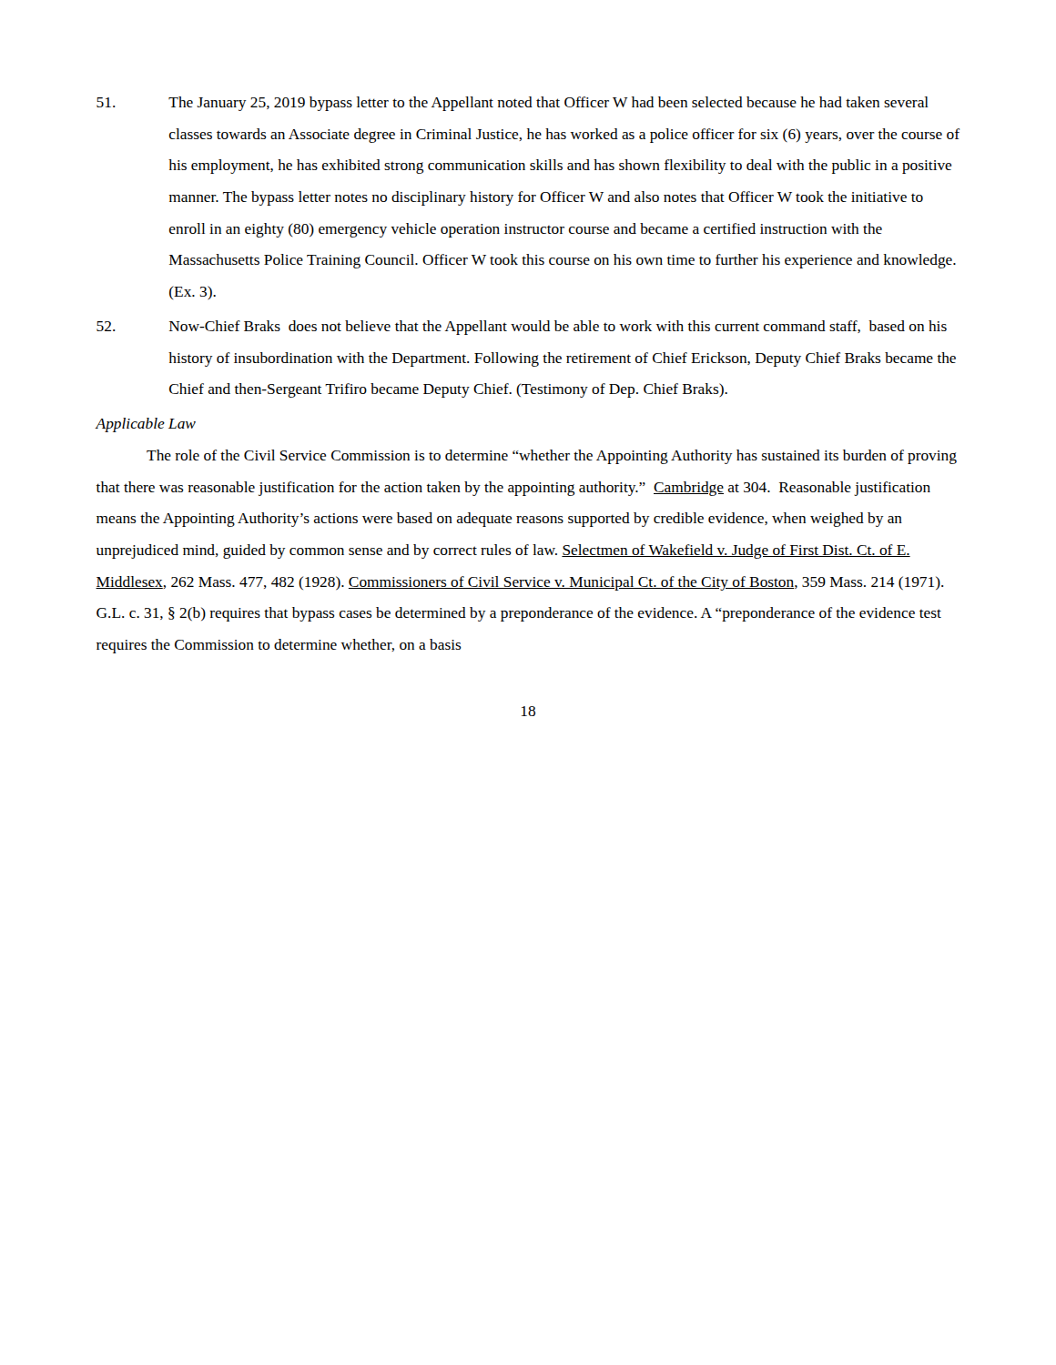51. The January 25, 2019 bypass letter to the Appellant noted that Officer W had been selected because he had taken several classes towards an Associate degree in Criminal Justice, he has worked as a police officer for six (6) years, over the course of his employment, he has exhibited strong communication skills and has shown flexibility to deal with the public in a positive manner. The bypass letter notes no disciplinary history for Officer W and also notes that Officer W took the initiative to enroll in an eighty (80) emergency vehicle operation instructor course and became a certified instruction with the Massachusetts Police Training Council. Officer W took this course on his own time to further his experience and knowledge. (Ex. 3).
52. Now-Chief Braks does not believe that the Appellant would be able to work with this current command staff, based on his history of insubordination with the Department. Following the retirement of Chief Erickson, Deputy Chief Braks became the Chief and then-Sergeant Trifiro became Deputy Chief. (Testimony of Dep. Chief Braks).
Applicable Law
The role of the Civil Service Commission is to determine “whether the Appointing Authority has sustained its burden of proving that there was reasonable justification for the action taken by the appointing authority.” Cambridge at 304. Reasonable justification means the Appointing Authority’s actions were based on adequate reasons supported by credible evidence, when weighed by an unprejudiced mind, guided by common sense and by correct rules of law. Selectmen of Wakefield v. Judge of First Dist. Ct. of E. Middlesex, 262 Mass. 477, 482 (1928). Commissioners of Civil Service v. Municipal Ct. of the City of Boston, 359 Mass. 214 (1971). G.L. c. 31, § 2(b) requires that bypass cases be determined by a preponderance of the evidence. A “preponderance of the evidence test requires the Commission to determine whether, on a basis
18